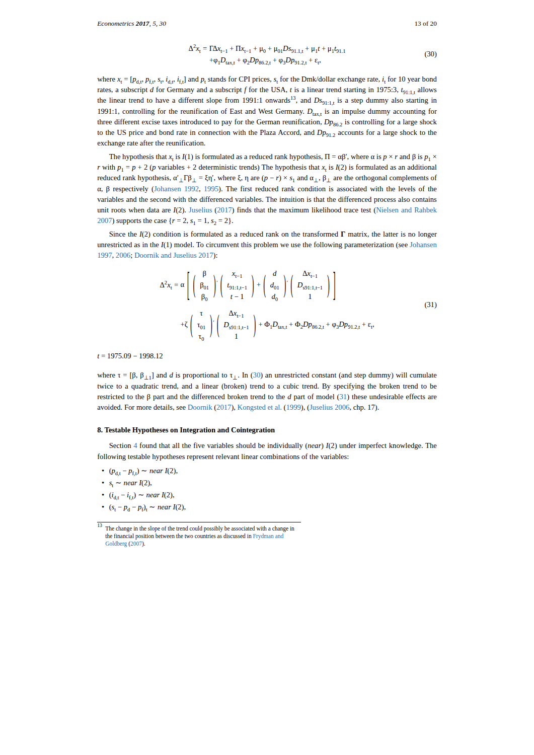Econometrics 2017, 5, 30 13 of 20
| Δ 2 x t | = | ΓΔ x t−1 + Π x t−1 + μ 0 + μ 01 Ds 91.1,t + μ 1 t + μ 1 t 91.1 |
| | | +φ 1 D tax,t + φ 2 Dp 86.2,t + φ 3 Dp 91.2,t + ε t , |
(30)
where xt = [pd,t, pf,t, st, id,t, if,t] and pt stands for CPI prices, st for the Dmk/dollar exchange rate, it for 10 year bond rates, a subscript d for Germany and a subscript f for the USA, t is a linear trend starting in 1975:3, t91:1,t allows the linear trend to have a different slope from 1991:1 onwards13, and Ds91:1,t is a step dummy also starting in 1991:1, controlling for the reunification of East and West Germany. Dtax,t is an impulse dummy accounting for three different excise taxes introduced to pay for the German reunification, Dp86.2 is controlling for a large shock to the US price and bond rate in connection with the Plaza Accord, and Dp91.2 accounts for a large shock to the exchange rate after the reunification.
The hypothesis that xt is I(1) is formulated as a reduced rank hypothesis, Π = αβ′, where α is p × r and β is p1 × r with p1 = p + 2 (p variables + 2 deterministic trends) The hypothesis that xt is I(2) is formulated as an additional reduced rank hypothesis, α′⊥Γβ⊥ = ξη′, where ξ, η are (p − r) × s1 and α⊥, β⊥ are the orthogonal complements of α, β respectively (Johansen 1992, 1995). The first reduced rank condition is associated with the levels of the variables and the second with the differenced variables. The intuition is that the differenced process also contains unit roots when data are I(2). Juselius (2017) finds that the maximum likelihood trace test (Nielsen and Rahbek 2007) supports the case {r = 2, s1 = 1, s2 = 2}.
Since the I(2) condition is formulated as a reduced rank on the transformed Γ matrix, the latter is no longer unrestricted as in the I(1) model. To circumvent this problem we use the following parameterization (see Johansen 1997, 2006; Doornik and Juselius 2017):
| Δ 2 x t | = | α [ ( / β / / β 01 / / β 0 / ) ′ ( / x t−1 / / t 91:1,t−1 / / t − 1 / ) + ( / d / / d 01 / / d 0 / ) ′ ( / Δ x t−1 / / D s91:1,t−1 / / 1 / ) ] |
| | | +ζ ( / τ / / τ 01 / / τ 0 / ) ′ ( / Δ x t−1 / / D s91:1,t−1 / / 1 / ) + Φ 1 D tax,t + Φ 2 Dp 86.2,t + φ 3 Dp 91.2,t + ε t , |
(31)
t = 1975.09 − 1998.12
where τ = [β, β⊥1] and d is proportional to τ⊥. In (30) an unrestricted constant (and step dummy) will cumulate twice to a quadratic trend, and a linear (broken) trend to a cubic trend. By specifying the broken trend to be restricted to the β part and the differenced broken trend to the d part of model (31) these undesirable effects are avoided. For more details, see Doornik (2017), Kongsted et al. (1999), (Juselius 2006, chp. 17).
8. Testable Hypotheses on Integration and Cointegration
Section 4 found that all the five variables should be individually (near) I(2) under imperfect knowledge. The following testable hypotheses represent relevant linear combinations of the variables:
(pd,t − pf,t) ∼ near I(2),
st ∼ near I(2),
(id,t − if,t) ∼ near I(2),
(st − pd − pf)t ∼ near I(2),
13The change in the slope of the trend could possibly be associated with a change in the financial position between the two countries as discussed in Frydman and Goldberg (2007).